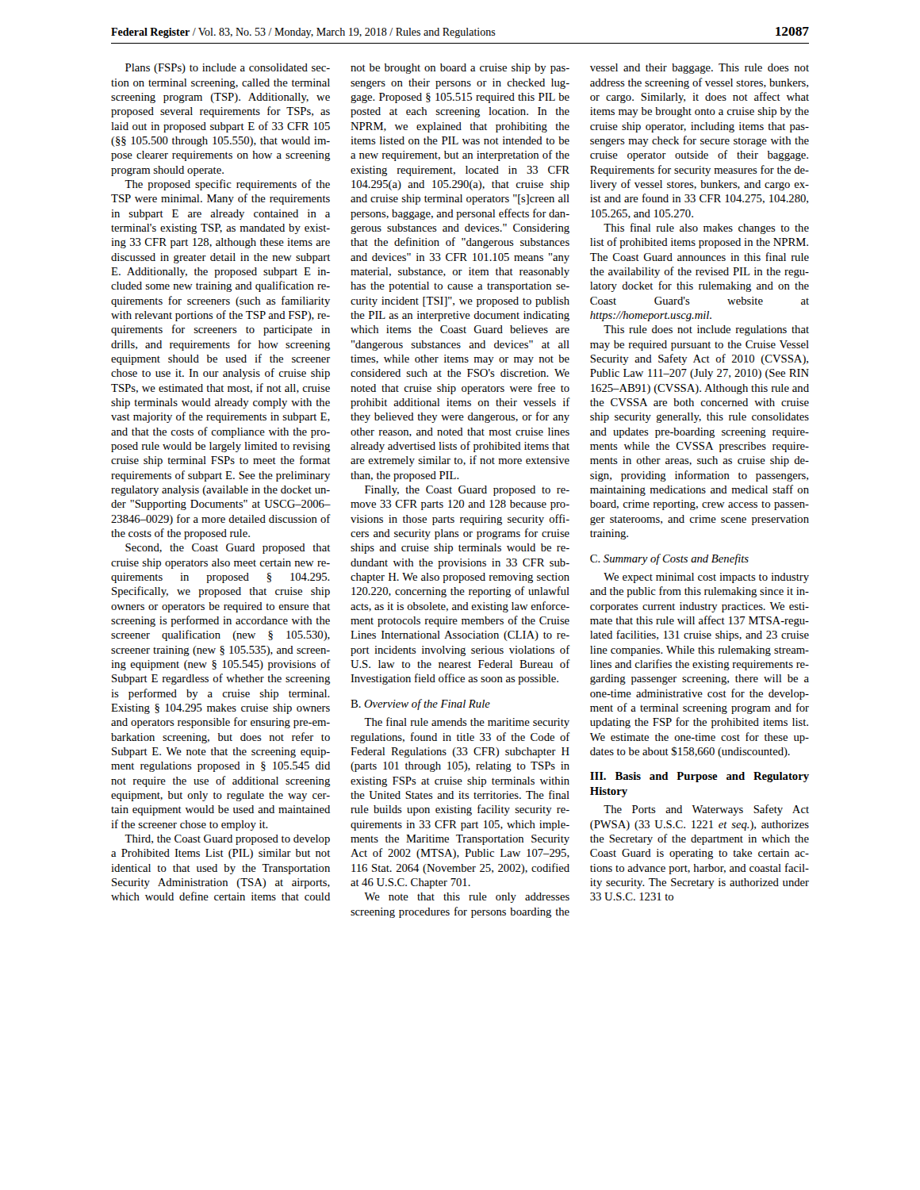Federal Register / Vol. 83, No. 53 / Monday, March 19, 2018 / Rules and Regulations
12087
Plans (FSPs) to include a consolidated section on terminal screening, called the terminal screening program (TSP). Additionally, we proposed several requirements for TSPs, as laid out in proposed subpart E of 33 CFR 105 (§§ 105.500 through 105.550), that would impose clearer requirements on how a screening program should operate.
The proposed specific requirements of the TSP were minimal. Many of the requirements in subpart E are already contained in a terminal's existing TSP, as mandated by existing 33 CFR part 128, although these items are discussed in greater detail in the new subpart E. Additionally, the proposed subpart E included some new training and qualification requirements for screeners (such as familiarity with relevant portions of the TSP and FSP), requirements for screeners to participate in drills, and requirements for how screening equipment should be used if the screener chose to use it. In our analysis of cruise ship TSPs, we estimated that most, if not all, cruise ship terminals would already comply with the vast majority of the requirements in subpart E, and that the costs of compliance with the proposed rule would be largely limited to revising cruise ship terminal FSPs to meet the format requirements of subpart E. See the preliminary regulatory analysis (available in the docket under "Supporting Documents" at USCG–2006–23846–0029) for a more detailed discussion of the costs of the proposed rule.
Second, the Coast Guard proposed that cruise ship operators also meet certain new requirements in proposed § 104.295. Specifically, we proposed that cruise ship owners or operators be required to ensure that screening is performed in accordance with the screener qualification (new § 105.530), screener training (new § 105.535), and screening equipment (new § 105.545) provisions of Subpart E regardless of whether the screening is performed by a cruise ship terminal. Existing § 104.295 makes cruise ship owners and operators responsible for ensuring pre-embarkation screening, but does not refer to Subpart E. We note that the screening equipment regulations proposed in § 105.545 did not require the use of additional screening equipment, but only to regulate the way certain equipment would be used and maintained if the screener chose to employ it.
Third, the Coast Guard proposed to develop a Prohibited Items List (PIL) similar but not identical to that used by the Transportation Security Administration (TSA) at airports, which would define certain items that could not be brought on board a cruise ship by passengers on their persons or in checked luggage. Proposed § 105.515 required this PIL be posted at each screening location. In the NPRM, we explained that prohibiting the items listed on the PIL was not intended to be a new requirement, but an interpretation of the existing requirement, located in 33 CFR 104.295(a) and 105.290(a), that cruise ship and cruise ship terminal operators "[s]creen all persons, baggage, and personal effects for dangerous substances and devices." Considering that the definition of "dangerous substances and devices" in 33 CFR 101.105 means "any material, substance, or item that reasonably has the potential to cause a transportation security incident [TSI]", we proposed to publish the PIL as an interpretive document indicating which items the Coast Guard believes are "dangerous substances and devices" at all times, while other items may or may not be considered such at the FSO's discretion. We noted that cruise ship operators were free to prohibit additional items on their vessels if they believed they were dangerous, or for any other reason, and noted that most cruise lines already advertised lists of prohibited items that are extremely similar to, if not more extensive than, the proposed PIL.
Finally, the Coast Guard proposed to remove 33 CFR parts 120 and 128 because provisions in those parts requiring security officers and security plans or programs for cruise ships and cruise ship terminals would be redundant with the provisions in 33 CFR subchapter H. We also proposed removing section 120.220, concerning the reporting of unlawful acts, as it is obsolete, and existing law enforcement protocols require members of the Cruise Lines International Association (CLIA) to report incidents involving serious violations of U.S. law to the nearest Federal Bureau of Investigation field office as soon as possible.
B. Overview of the Final Rule
The final rule amends the maritime security regulations, found in title 33 of the Code of Federal Regulations (33 CFR) subchapter H (parts 101 through 105), relating to TSPs in existing FSPs at cruise ship terminals within the United States and its territories. The final rule builds upon existing facility security requirements in 33 CFR part 105, which implements the Maritime Transportation Security Act of 2002 (MTSA), Public Law 107–295, 116 Stat. 2064 (November 25, 2002), codified at 46 U.S.C. Chapter 701.
We note that this rule only addresses screening procedures for persons boarding the vessel and their baggage. This rule does not address the screening of vessel stores, bunkers, or cargo. Similarly, it does not affect what items may be brought onto a cruise ship by the cruise ship operator, including items that passengers may check for secure storage with the cruise operator outside of their baggage. Requirements for security measures for the delivery of vessel stores, bunkers, and cargo exist and are found in 33 CFR 104.275, 104.280, 105.265, and 105.270.
This final rule also makes changes to the list of prohibited items proposed in the NPRM. The Coast Guard announces in this final rule the availability of the revised PIL in the regulatory docket for this rulemaking and on the Coast Guard's website at https://homeport.uscg.mil.
This rule does not include regulations that may be required pursuant to the Cruise Vessel Security and Safety Act of 2010 (CVSSA), Public Law 111–207 (July 27, 2010) (See RIN 1625–AB91) (CVSSA). Although this rule and the CVSSA are both concerned with cruise ship security generally, this rule consolidates and updates pre-boarding screening requirements while the CVSSA prescribes requirements in other areas, such as cruise ship design, providing information to passengers, maintaining medications and medical staff on board, crime reporting, crew access to passenger staterooms, and crime scene preservation training.
C. Summary of Costs and Benefits
We expect minimal cost impacts to industry and the public from this rulemaking since it incorporates current industry practices. We estimate that this rule will affect 137 MTSA-regulated facilities, 131 cruise ships, and 23 cruise line companies. While this rulemaking streamlines and clarifies the existing requirements regarding passenger screening, there will be a one-time administrative cost for the development of a terminal screening program and for updating the FSP for the prohibited items list. We estimate the one-time cost for these updates to be about $158,660 (undiscounted).
III. Basis and Purpose and Regulatory History
The Ports and Waterways Safety Act (PWSA) (33 U.S.C. 1221 et seq.), authorizes the Secretary of the department in which the Coast Guard is operating to take certain actions to advance port, harbor, and coastal facility security. The Secretary is authorized under 33 U.S.C. 1231 to